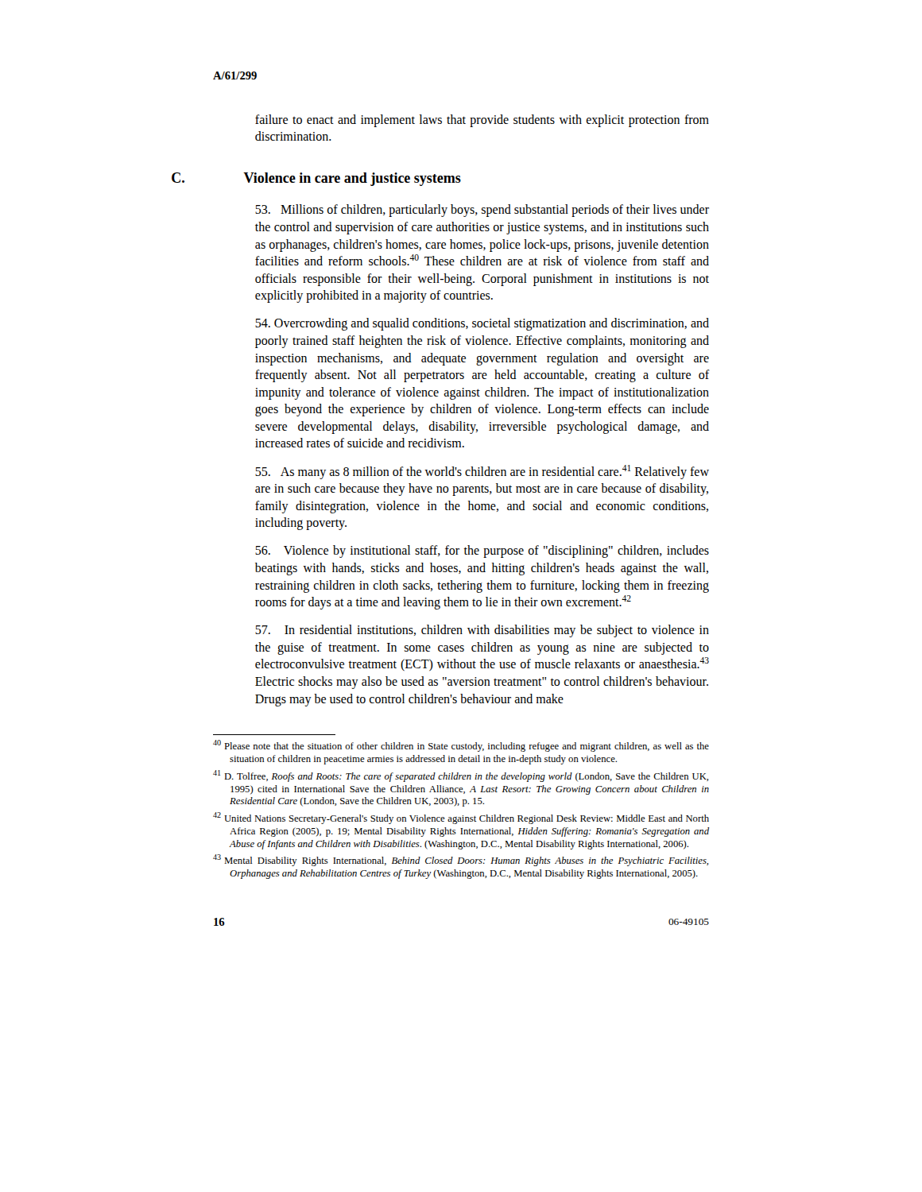A/61/299
failure to enact and implement laws that provide students with explicit protection from discrimination.
C. Violence in care and justice systems
53. Millions of children, particularly boys, spend substantial periods of their lives under the control and supervision of care authorities or justice systems, and in institutions such as orphanages, children's homes, care homes, police lock-ups, prisons, juvenile detention facilities and reform schools.40 These children are at risk of violence from staff and officials responsible for their well-being. Corporal punishment in institutions is not explicitly prohibited in a majority of countries.
54. Overcrowding and squalid conditions, societal stigmatization and discrimination, and poorly trained staff heighten the risk of violence. Effective complaints, monitoring and inspection mechanisms, and adequate government regulation and oversight are frequently absent. Not all perpetrators are held accountable, creating a culture of impunity and tolerance of violence against children. The impact of institutionalization goes beyond the experience by children of violence. Long-term effects can include severe developmental delays, disability, irreversible psychological damage, and increased rates of suicide and recidivism.
55. As many as 8 million of the world's children are in residential care.41 Relatively few are in such care because they have no parents, but most are in care because of disability, family disintegration, violence in the home, and social and economic conditions, including poverty.
56. Violence by institutional staff, for the purpose of "disciplining" children, includes beatings with hands, sticks and hoses, and hitting children's heads against the wall, restraining children in cloth sacks, tethering them to furniture, locking them in freezing rooms for days at a time and leaving them to lie in their own excrement.42
57. In residential institutions, children with disabilities may be subject to violence in the guise of treatment. In some cases children as young as nine are subjected to electroconvulsive treatment (ECT) without the use of muscle relaxants or anaesthesia.43 Electric shocks may also be used as "aversion treatment" to control children's behaviour. Drugs may be used to control children's behaviour and make
40 Please note that the situation of other children in State custody, including refugee and migrant children, as well as the situation of children in peacetime armies is addressed in detail in the in-depth study on violence.
41 D. Tolfree, Roofs and Roots: The care of separated children in the developing world (London, Save the Children UK, 1995) cited in International Save the Children Alliance, A Last Resort: The Growing Concern about Children in Residential Care (London, Save the Children UK, 2003), p. 15.
42 United Nations Secretary-General's Study on Violence against Children Regional Desk Review: Middle East and North Africa Region (2005), p. 19; Mental Disability Rights International, Hidden Suffering: Romania's Segregation and Abuse of Infants and Children with Disabilities. (Washington, D.C., Mental Disability Rights International, 2006).
43 Mental Disability Rights International, Behind Closed Doors: Human Rights Abuses in the Psychiatric Facilities, Orphanages and Rehabilitation Centres of Turkey (Washington, D.C., Mental Disability Rights International, 2005).
16 06-49105